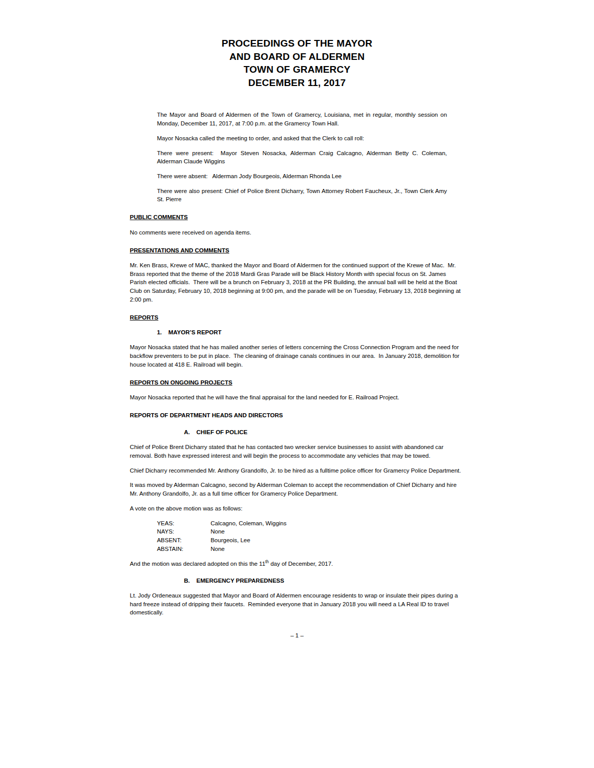PROCEEDINGS OF THE MAYOR
AND BOARD OF ALDERMEN
TOWN OF GRAMERCY
DECEMBER 11, 2017
The Mayor and Board of Aldermen of the Town of Gramercy, Louisiana, met in regular, monthly session on Monday, December 11, 2017, at 7:00 p.m. at the Gramercy Town Hall.
Mayor Nosacka called the meeting to order, and asked that the Clerk to call roll:
There were present: Mayor Steven Nosacka, Alderman Craig Calcagno, Alderman Betty C. Coleman, Alderman Claude Wiggins
There were absent: Alderman Jody Bourgeois, Alderman Rhonda Lee
There were also present: Chief of Police Brent Dicharry, Town Attorney Robert Faucheux, Jr., Town Clerk Amy St. Pierre
PUBLIC COMMENTS
No comments were received on agenda items.
PRESENTATIONS AND COMMENTS
Mr. Ken Brass, Krewe of MAC, thanked the Mayor and Board of Aldermen for the continued support of the Krewe of Mac. Mr. Brass reported that the theme of the 2018 Mardi Gras Parade will be Black History Month with special focus on St. James Parish elected officials. There will be a brunch on February 3, 2018 at the PR Building, the annual ball will be held at the Boat Club on Saturday, February 10, 2018 beginning at 9:00 pm, and the parade will be on Tuesday, February 13, 2018 beginning at 2:00 pm.
REPORTS
1. MAYOR’S REPORT
Mayor Nosacka stated that he has mailed another series of letters concerning the Cross Connection Program and the need for backflow preventers to be put in place. The cleaning of drainage canals continues in our area. In January 2018, demolition for house located at 418 E. Railroad will begin.
REPORTS ON ONGOING PROJECTS
Mayor Nosacka reported that he will have the final appraisal for the land needed for E. Railroad Project.
REPORTS OF DEPARTMENT HEADS AND DIRECTORS
A. CHIEF OF POLICE
Chief of Police Brent Dicharry stated that he has contacted two wrecker service businesses to assist with abandoned car removal. Both have expressed interest and will begin the process to accommodate any vehicles that may be towed.
Chief Dicharry recommended Mr. Anthony Grandolfo, Jr. to be hired as a fulltime police officer for Gramercy Police Department.
It was moved by Alderman Calcagno, second by Alderman Coleman to accept the recommendation of Chief Dicharry and hire Mr. Anthony Grandolfo, Jr. as a full time officer for Gramercy Police Department.
A vote on the above motion was as follows:
| YEAS: | Calcagno, Coleman, Wiggins |
| NAYS: | None |
| ABSENT: | Bourgeois, Lee |
| ABSTAIN: | None |
And the motion was declared adopted on this the 11th day of December, 2017.
B. EMERGENCY PREPAREDNESS
Lt. Jody Ordeneaux suggested that Mayor and Board of Aldermen encourage residents to wrap or insulate their pipes during a hard freeze instead of dripping their faucets. Reminded everyone that in January 2018 you will need a LA Real ID to travel domestically.
– 1 –